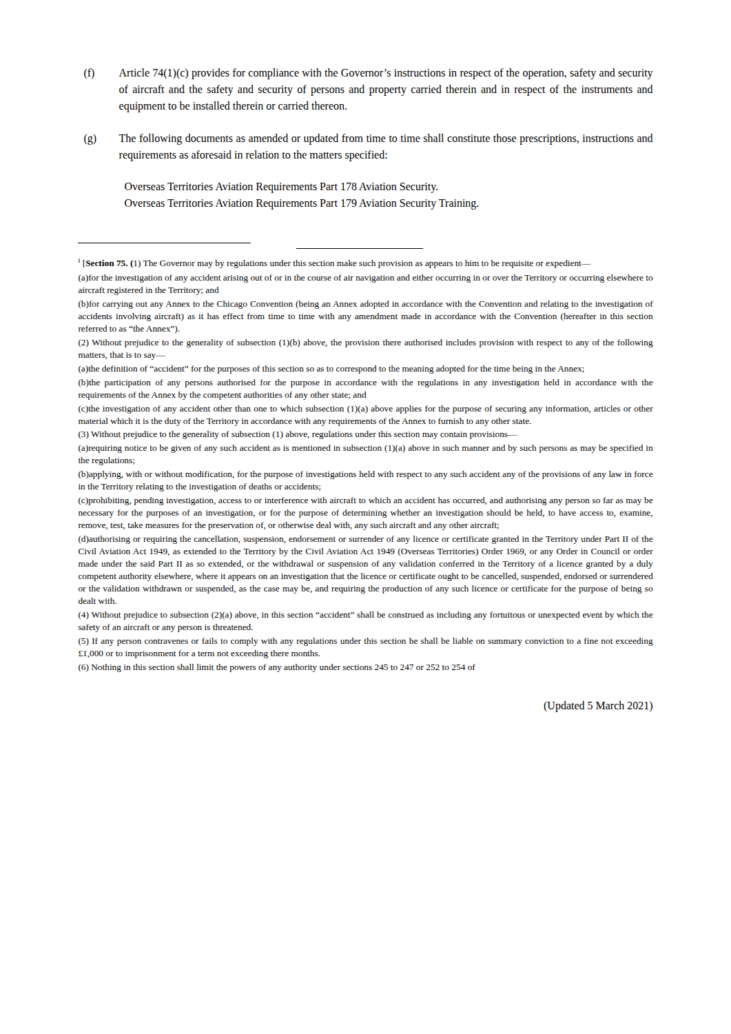(f)
Article 74(1)(c) provides for compliance with the Governor’s instructions in respect of the operation, safety and security of aircraft and the safety and security of persons and property carried therein and in respect of the instruments and equipment to be installed therein or carried thereon.
(g)
The following documents as amended or updated from time to time shall constitute those prescriptions, instructions and requirements as aforesaid in relation to the matters specified:
Overseas Territories Aviation Requirements Part 178 Aviation Security.
Overseas Territories Aviation Requirements Part 179 Aviation Security Training.
i [Section 75. (1) The Governor may by regulations under this section make such provision as appears to him to be requisite or expedient—
(a)for the investigation of any accident arising out of or in the course of air navigation and either occurring in or over the Territory or occurring elsewhere to aircraft registered in the Territory; and
(b)for carrying out any Annex to the Chicago Convention (being an Annex adopted in accordance with the Convention and relating to the investigation of accidents involving aircraft) as it has effect from time to time with any amendment made in accordance with the Convention (hereafter in this section referred to as “the Annex”).
(2) Without prejudice to the generality of subsection (1)(b) above, the provision there authorised includes provision with respect to any of the following matters, that is to say—
(a)the definition of “accident” for the purposes of this section so as to correspond to the meaning adopted for the time being in the Annex;
(b)the participation of any persons authorised for the purpose in accordance with the regulations in any investigation held in accordance with the requirements of the Annex by the competent authorities of any other state; and
(c)the investigation of any accident other than one to which subsection (1)(a) above applies for the purpose of securing any information, articles or other material which it is the duty of the Territory in accordance with any requirements of the Annex to furnish to any other state.
(3) Without prejudice to the generality of subsection (1) above, regulations under this section may contain provisions—
(a)requiring notice to be given of any such accident as is mentioned in subsection (1)(a) above in such manner and by such persons as may be specified in the regulations;
(b)applying, with or without modification, for the purpose of investigations held with respect to any such accident any of the provisions of any law in force in the Territory relating to the investigation of deaths or accidents;
(c)prohibiting, pending investigation, access to or interference with aircraft to which an accident has occurred, and authorising any person so far as may be necessary for the purposes of an investigation, or for the purpose of determining whether an investigation should be held, to have access to, examine, remove, test, take measures for the preservation of, or otherwise deal with, any such aircraft and any other aircraft;
(d)authorising or requiring the cancellation, suspension, endorsement or surrender of any licence or certificate granted in the Territory under Part II of the Civil Aviation Act 1949, as extended to the Territory by the Civil Aviation Act 1949 (Overseas Territories) Order 1969, or any Order in Council or order made under the said Part II as so extended, or the withdrawal or suspension of any validation conferred in the Territory of a licence granted by a duly competent authority elsewhere, where it appears on an investigation that the licence or certificate ought to be cancelled, suspended, endorsed or surrendered or the validation withdrawn or suspended, as the case may be, and requiring the production of any such licence or certificate for the purpose of being so dealt with.
(4) Without prejudice to subsection (2)(a) above, in this section “accident” shall be construed as including any fortuitous or unexpected event by which the safety of an aircraft or any person is threatened.
(5) If any person contravenes or fails to comply with any regulations under this section he shall be liable on summary conviction to a fine not exceeding £1,000 or to imprisonment for a term not exceeding there months.
(6) Nothing in this section shall limit the powers of any authority under sections 245 to 247 or 252 to 254 of
(Updated 5 March 2021)